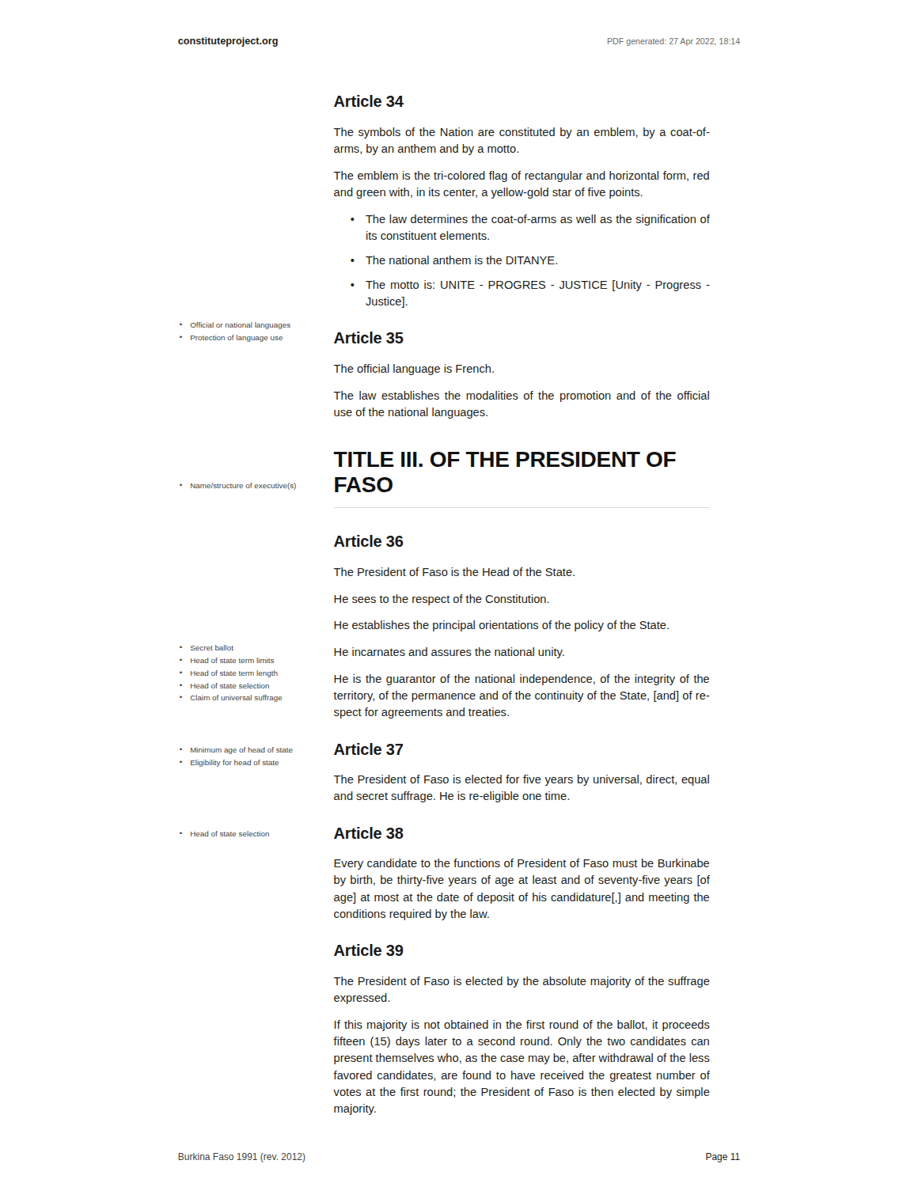constituteproject.org
PDF generated: 27 Apr 2022, 18:14
Official or national languages
Protection of language use
Name/structure of executive(s)
Secret ballot
Head of state term limits
Head of state term length
Head of state selection
Claim of universal suffrage
Minimum age of head of state
Eligibility for head of state
Head of state selection
Article 34
The symbols of the Nation are constituted by an emblem, by a coat-of-arms, by an anthem and by a motto.
The emblem is the tri-colored flag of rectangular and horizontal form, red and green with, in its center, a yellow-gold star of five points.
The law determines the coat-of-arms as well as the signification of its constituent elements.
The national anthem is the DITANYE.
The motto is: UNITE - PROGRES - JUSTICE [Unity - Progress - Justice].
Article 35
The official language is French.
The law establishes the modalities of the promotion and of the official use of the national languages.
TITLE III. OF THE PRESIDENT OF FASO
Article 36
The President of Faso is the Head of the State.
He sees to the respect of the Constitution.
He establishes the principal orientations of the policy of the State.
He incarnates and assures the national unity.
He is the guarantor of the national independence, of the integrity of the territory, of the permanence and of the continuity of the State, [and] of respect for agreements and treaties.
Article 37
The President of Faso is elected for five years by universal, direct, equal and secret suffrage. He is re-eligible one time.
Article 38
Every candidate to the functions of President of Faso must be Burkinabe by birth, be thirty-five years of age at least and of seventy-five years [of age] at most at the date of deposit of his candidature[,] and meeting the conditions required by the law.
Article 39
The President of Faso is elected by the absolute majority of the suffrage expressed.
If this majority is not obtained in the first round of the ballot, it proceeds fifteen (15) days later to a second round. Only the two candidates can present themselves who, as the case may be, after withdrawal of the less favored candidates, are found to have received the greatest number of votes at the first round; the President of Faso is then elected by simple majority.
Burkina Faso 1991 (rev. 2012)
Page 11